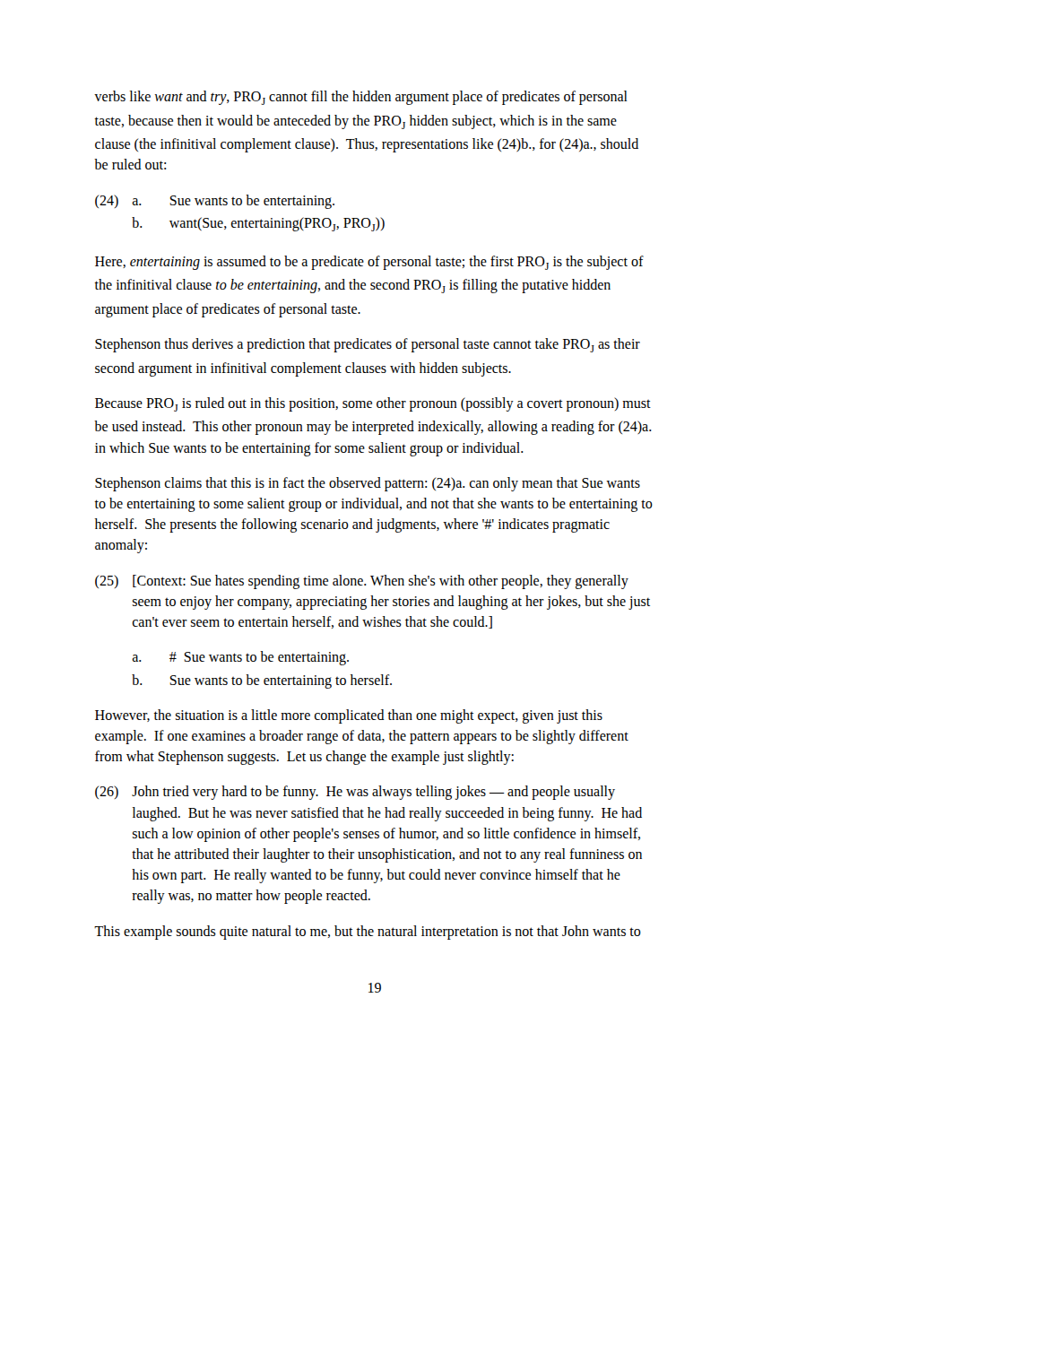verbs like want and try, PROJ cannot fill the hidden argument place of predicates of personal taste, because then it would be anteceded by the PROJ hidden subject, which is in the same clause (the infinitival complement clause). Thus, representations like (24)b., for (24)a., should be ruled out:
(24) a. Sue wants to be entertaining. b. want(Sue, entertaining(PROJ, PROJ))
Here, entertaining is assumed to be a predicate of personal taste; the first PROJ is the subject of the infinitival clause to be entertaining, and the second PROJ is filling the putative hidden argument place of predicates of personal taste.
Stephenson thus derives a prediction that predicates of personal taste cannot take PROJ as their second argument in infinitival complement clauses with hidden subjects.
Because PROJ is ruled out in this position, some other pronoun (possibly a covert pronoun) must be used instead. This other pronoun may be interpreted indexically, allowing a reading for (24)a. in which Sue wants to be entertaining for some salient group or individual.
Stephenson claims that this is in fact the observed pattern: (24)a. can only mean that Sue wants to be entertaining to some salient group or individual, and not that she wants to be entertaining to herself. She presents the following scenario and judgments, where '#' indicates pragmatic anomaly:
(25)[Context: Sue hates spending time alone. When she's with other people, they generally seem to enjoy her company, appreciating her stories and laughing at her jokes, but she just can't ever seem to entertain herself, and wishes that she could.]
a.# Sue wants to be entertaining. b. Sue wants to be entertaining to herself.
However, the situation is a little more complicated than one might expect, given just this example. If one examines a broader range of data, the pattern appears to be slightly different from what Stephenson suggests. Let us change the example just slightly:
(26) John tried very hard to be funny. He was always telling jokes — and people usually laughed. But he was never satisfied that he had really succeeded in being funny. He had such a low opinion of other people's senses of humor, and so little confidence in himself, that he attributed their laughter to their unsophistication, and not to any real funniness on his own part. He really wanted to be funny, but could never convince himself that he really was, no matter how people reacted.
This example sounds quite natural to me, but the natural interpretation is not that John wants to
19